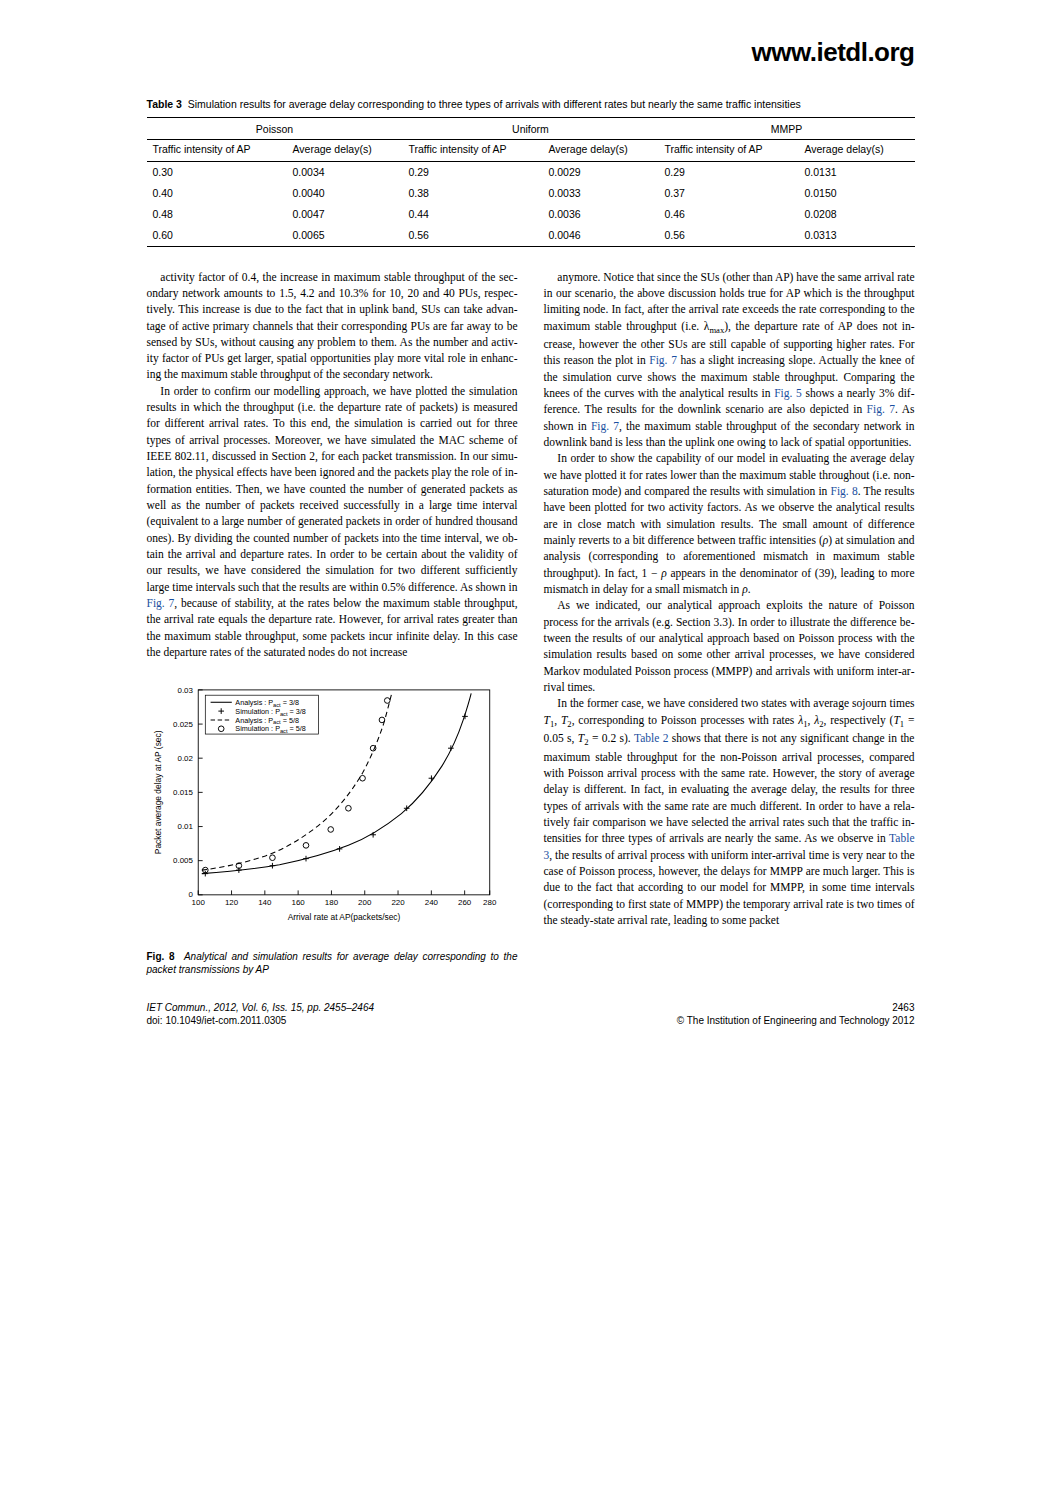www.ietdl.org
Table 3 Simulation results for average delay corresponding to three types of arrivals with different rates but nearly the same traffic intensities
| Poisson | Uniform | MMPP |
| --- | --- | --- |
| Traffic intensity of AP | Average delay(s) | Traffic intensity of AP | Average delay(s) | Traffic intensity of AP | Average delay(s) |
| 0.30 | 0.0034 | 0.29 | 0.0029 | 0.29 | 0.0131 |
| 0.40 | 0.0040 | 0.38 | 0.0033 | 0.37 | 0.0150 |
| 0.48 | 0.0047 | 0.44 | 0.0036 | 0.46 | 0.0208 |
| 0.60 | 0.0065 | 0.56 | 0.0046 | 0.56 | 0.0313 |
activity factor of 0.4, the increase in maximum stable throughput of the secondary network amounts to 1.5, 4.2 and 10.3% for 10, 20 and 40 PUs, respectively. This increase is due to the fact that in uplink band, SUs can take advantage of active primary channels that their corresponding PUs are far away to be sensed by SUs, without causing any problem to them. As the number and activity factor of PUs get larger, spatial opportunities play more vital role in enhancing the maximum stable throughput of the secondary network.
In order to confirm our modelling approach, we have plotted the simulation results in which the throughput (i.e. the departure rate of packets) is measured for different arrival rates. To this end, the simulation is carried out for three types of arrival processes. Moreover, we have simulated the MAC scheme of IEEE 802.11, discussed in Section 2, for each packet transmission. In our simulation, the physical effects have been ignored and the packets play the role of information entities. Then, we have counted the number of generated packets as well as the number of packets received successfully in a large time interval (equivalent to a large number of generated packets in order of hundred thousand ones). By dividing the counted number of packets into the time interval, we obtain the arrival and departure rates. In order to be certain about the validity of our results, we have considered the simulation for two different sufficiently large time intervals such that the results are within 0.5% difference. As shown in Fig. 7, because of stability, at the rates below the maximum stable throughput, the arrival rate equals the departure rate. However, for arrival rates greater than the maximum stable throughput, some packets incur infinite delay. In this case the departure rates of the saturated nodes do not increase
0 0.005 0.01 0.015 0.02 0.025 0.03 100 120 140 160 180 200 220 240 260 280 Arrival rate at AP(packets/sec) Packet average delay at AP (sec) Analysis : Pact = 3/8 Simulation : Pact = 3/8 Analysis : Pact = 5/8 Simulation : Pact = 5/8
Fig. 8 Analytical and simulation results for average delay corresponding to the packet transmissions by AP
anymore. Notice that since the SUs (other than AP) have the same arrival rate in our scenario, the above discussion holds true for AP which is the throughput limiting node. In fact, after the arrival rate exceeds the rate corresponding to the maximum stable throughput (i.e. λmax), the departure rate of AP does not increase, however the other SUs are still capable of supporting higher rates. For this reason the plot in Fig. 7 has a slight increasing slope. Actually the knee of the simulation curve shows the maximum stable throughput. Comparing the knees of the curves with the analytical results in Fig. 5 shows a nearly 3% difference. The results for the downlink scenario are also depicted in Fig. 7. As shown in Fig. 7, the maximum stable throughput of the secondary network in downlink band is less than the uplink one owing to lack of spatial opportunities.
In order to show the capability of our model in evaluating the average delay we have plotted it for rates lower than the maximum stable throughout (i.e. non-saturation mode) and compared the results with simulation in Fig. 8. The results have been plotted for two activity factors. As we observe the analytical results are in close match with simulation results. The small amount of difference mainly reverts to a bit difference between traffic intensities (ρ) at simulation and analysis (corresponding to aforementioned mismatch in maximum stable throughput). In fact, 1 − ρ appears in the denominator of (39), leading to more mismatch in delay for a small mismatch in ρ.
As we indicated, our analytical approach exploits the nature of Poisson process for the arrivals (e.g. Section 3.3). In order to illustrate the difference between the results of our analytical approach based on Poisson process with the simulation results based on some other arrival processes, we have considered Markov modulated Poisson process (MMPP) and arrivals with uniform inter-arrival times.
In the former case, we have considered two states with average sojourn times T1, T2, corresponding to Poisson processes with rates λ1, λ2, respectively (T1 = 0.05 s, T2 = 0.2 s). Table 2 shows that there is not any significant change in the maximum stable throughput for the non-Poisson arrival processes, compared with Poisson arrival process with the same rate. However, the story of average delay is different. In fact, in evaluating the average delay, the results for three types of arrivals with the same rate are much different. In order to have a relatively fair comparison we have selected the arrival rates such that the traffic intensities for three types of arrivals are nearly the same. As we observe in Table 3, the results of arrival process with uniform inter-arrival time is very near to the case of Poisson process, however, the delays for MMPP are much larger. This is due to the fact that according to our model for MMPP, in some time intervals (corresponding to first state of MMPP) the temporary arrival rate is two times of the steady-state arrival rate, leading to some packet
IET Commun., 2012, Vol. 6, Iss. 15, pp. 2455–2464
doi: 10.1049/iet-com.2011.0305
2463
© The Institution of Engineering and Technology 2012